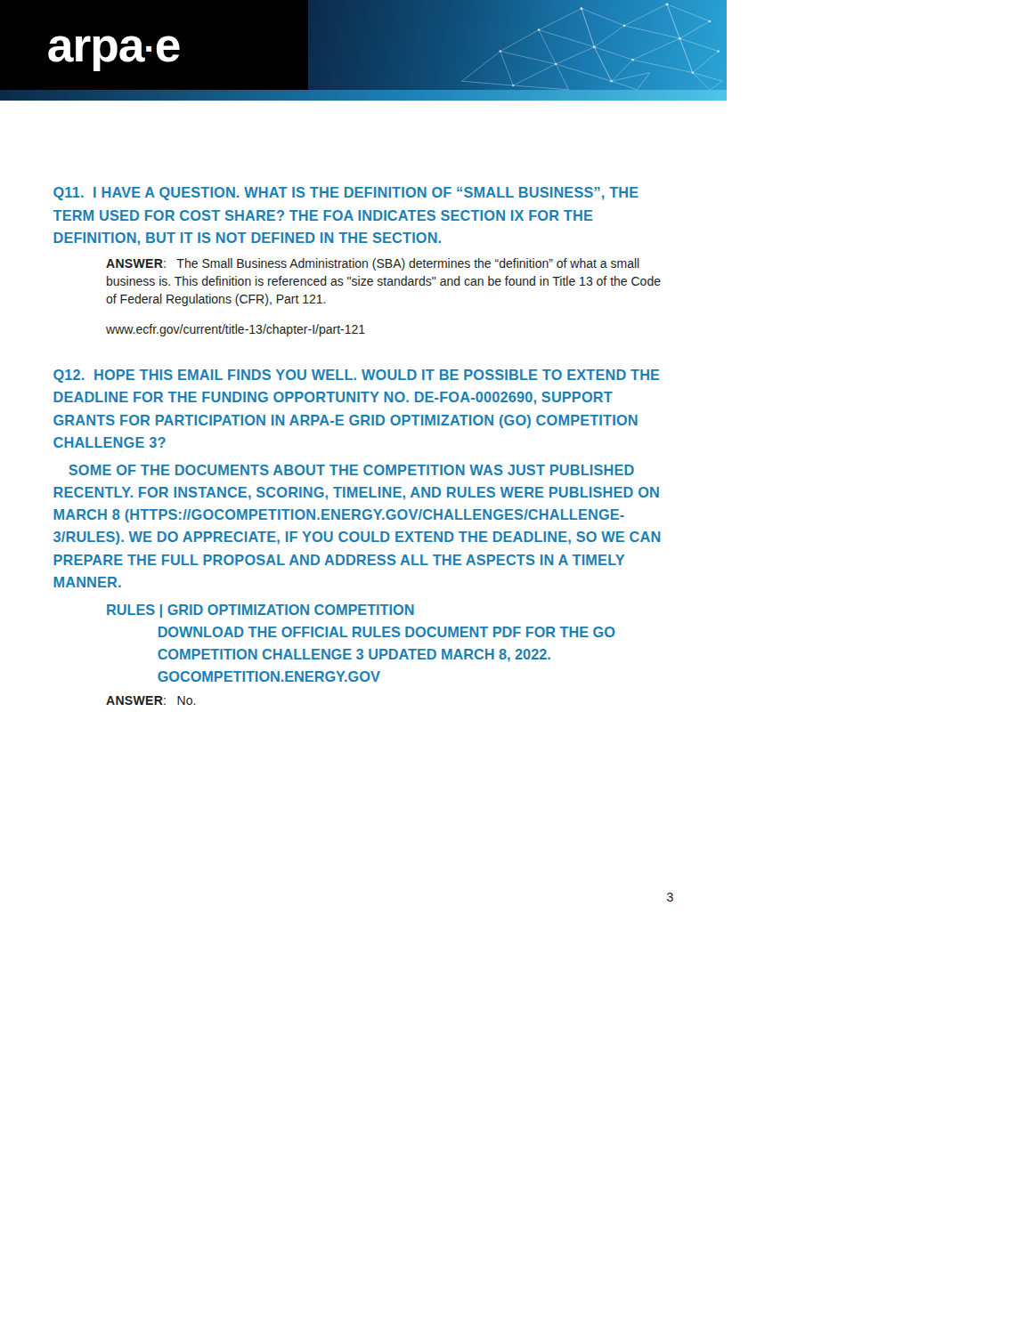arpa·e
Q11. I have a question. What is the definition of “small business”, the term used for cost share? The FOA indicates Section IX for the definition, but it is not defined in the section.
ANSWER: The Small Business Administration (SBA) determines the “definition” of what a small business is. This definition is referenced as "size standards" and can be found in Title 13 of the Code of Federal Regulations (CFR), Part 121.
www.ecfr.gov/current/title-13/chapter-I/part-121
Q12. Hope this email finds you well. Would it be possible to extend the deadline for the funding opportunity No. DE-FOA-0002690, Support Grants for Participation in ARPA-E Grid Optimization (GO) Competition Challenge 3?
Some of the documents about the competition was just published recently. For instance, scoring, timeline, and rules were published on March 8 (https://gocompetition.energy.gov/challenges/challenge-3/rules). We do appreciate, if you could extend the deadline, so we can prepare the full proposal and address all the aspects in a timely manner.
Rules | Grid Optimization Competition
Download the official rules document PDF for the GO Competition Challenge 3 updated March 8, 2022.
gocompetition.energy.gov
ANSWER: No.
3